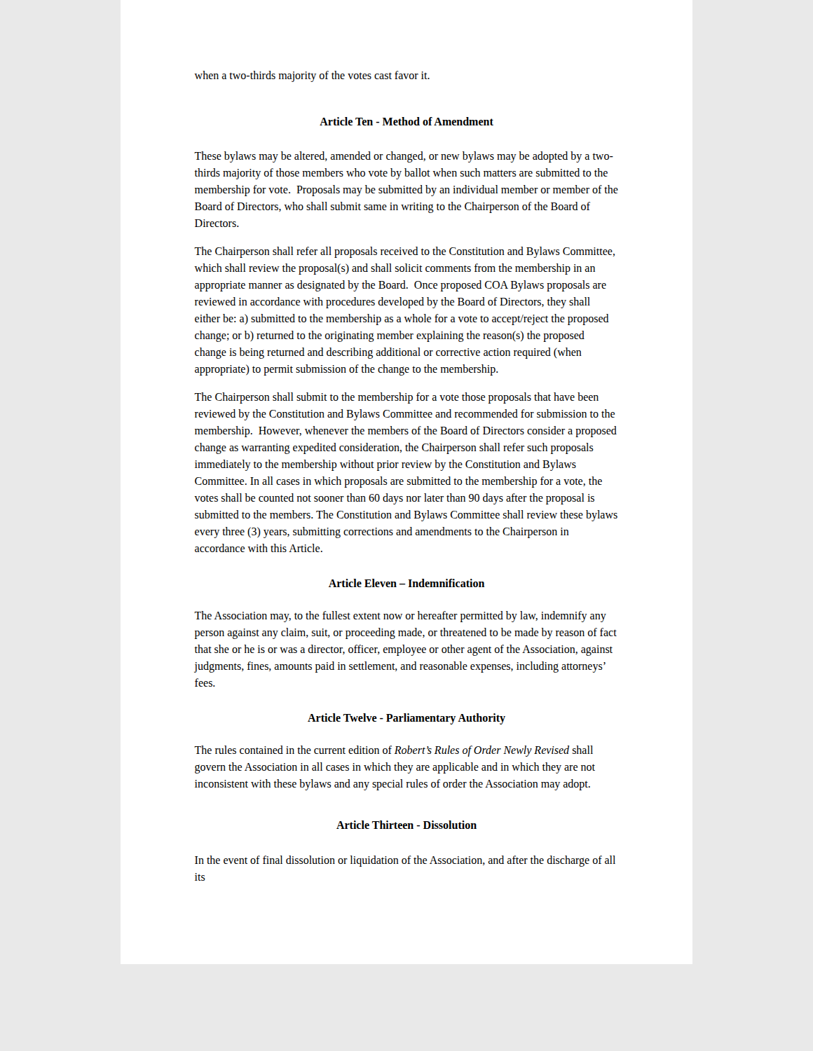when a two-thirds majority of the votes cast favor it.
Article Ten - Method of Amendment
These bylaws may be altered, amended or changed, or new bylaws may be adopted by a two-thirds majority of those members who vote by ballot when such matters are submitted to the membership for vote. Proposals may be submitted by an individual member or member of the Board of Directors, who shall submit same in writing to the Chairperson of the Board of Directors.
The Chairperson shall refer all proposals received to the Constitution and Bylaws Committee, which shall review the proposal(s) and shall solicit comments from the membership in an appropriate manner as designated by the Board. Once proposed COA Bylaws proposals are reviewed in accordance with procedures developed by the Board of Directors, they shall either be: a) submitted to the membership as a whole for a vote to accept/reject the proposed change; or b) returned to the originating member explaining the reason(s) the proposed change is being returned and describing additional or corrective action required (when appropriate) to permit submission of the change to the membership.
The Chairperson shall submit to the membership for a vote those proposals that have been reviewed by the Constitution and Bylaws Committee and recommended for submission to the membership. However, whenever the members of the Board of Directors consider a proposed change as warranting expedited consideration, the Chairperson shall refer such proposals immediately to the membership without prior review by the Constitution and Bylaws Committee. In all cases in which proposals are submitted to the membership for a vote, the votes shall be counted not sooner than 60 days nor later than 90 days after the proposal is submitted to the members. The Constitution and Bylaws Committee shall review these bylaws every three (3) years, submitting corrections and amendments to the Chairperson in accordance with this Article.
Article Eleven – Indemnification
The Association may, to the fullest extent now or hereafter permitted by law, indemnify any person against any claim, suit, or proceeding made, or threatened to be made by reason of fact that she or he is or was a director, officer, employee or other agent of the Association, against judgments, fines, amounts paid in settlement, and reasonable expenses, including attorneys’ fees.
Article Twelve - Parliamentary Authority
The rules contained in the current edition of Robert’s Rules of Order Newly Revised shall govern the Association in all cases in which they are applicable and in which they are not inconsistent with these bylaws and any special rules of order the Association may adopt.
Article Thirteen - Dissolution
In the event of final dissolution or liquidation of the Association, and after the discharge of all its